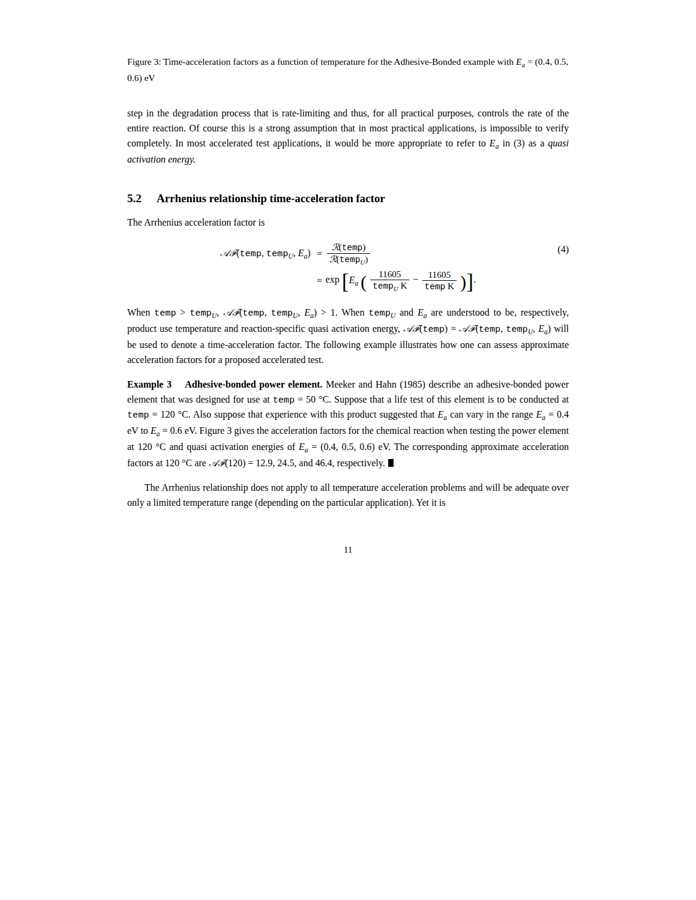Figure 3: Time-acceleration factors as a function of temperature for the Adhesive-Bonded example with Ea = (0.4, 0.5, 0.6) eV
step in the degradation process that is rate-limiting and thus, for all practical purposes, controls the rate of the entire reaction. Of course this is a strong assumption that in most practical applications, is impossible to verify completely. In most accelerated test applications, it would be more appropriate to refer to Ea in (3) as a quasi activation energy.
5.2 Arrhenius relationship time-acceleration factor
The Arrhenius acceleration factor is
(4)
| 𝒜ℱ ( temp , temp U , E a ) | = | ℛ ( temp ) ℛ ( temp U ) |
| | = | exp [ E a ( 11605 temp U K − 11605 temp K ) ] . |
When temp > tempU, 𝒜ℱ(temp, tempU, Ea) > 1. When tempU and Ea are understood to be, respectively, product use temperature and reaction-specific quasi activation energy, 𝒜ℱ(temp) = 𝒜ℱ(temp, tempU, Ea) will be used to denote a time-acceleration factor. The following example illustrates how one can assess approximate acceleration factors for a proposed accelerated test.
Example 3 Adhesive-bonded power element. Meeker and Hahn (1985) describe an adhesive-bonded power element that was designed for use at temp = 50 °C. Suppose that a life test of this element is to be conducted at temp = 120 °C. Also suppose that experience with this product suggested that Ea can vary in the range Ea = 0.4 eV to Ea = 0.6 eV. Figure 3 gives the acceleration factors for the chemical reaction when testing the power element at 120 °C and quasi activation energies of Ea = (0.4, 0.5, 0.6) eV. The corresponding approximate acceleration factors at 120 °C are 𝒜ℱ(120) = 12.9, 24.5, and 46.4, respectively.
The Arrhenius relationship does not apply to all temperature acceleration problems and will be adequate over only a limited temperature range (depending on the particular application). Yet it is
11